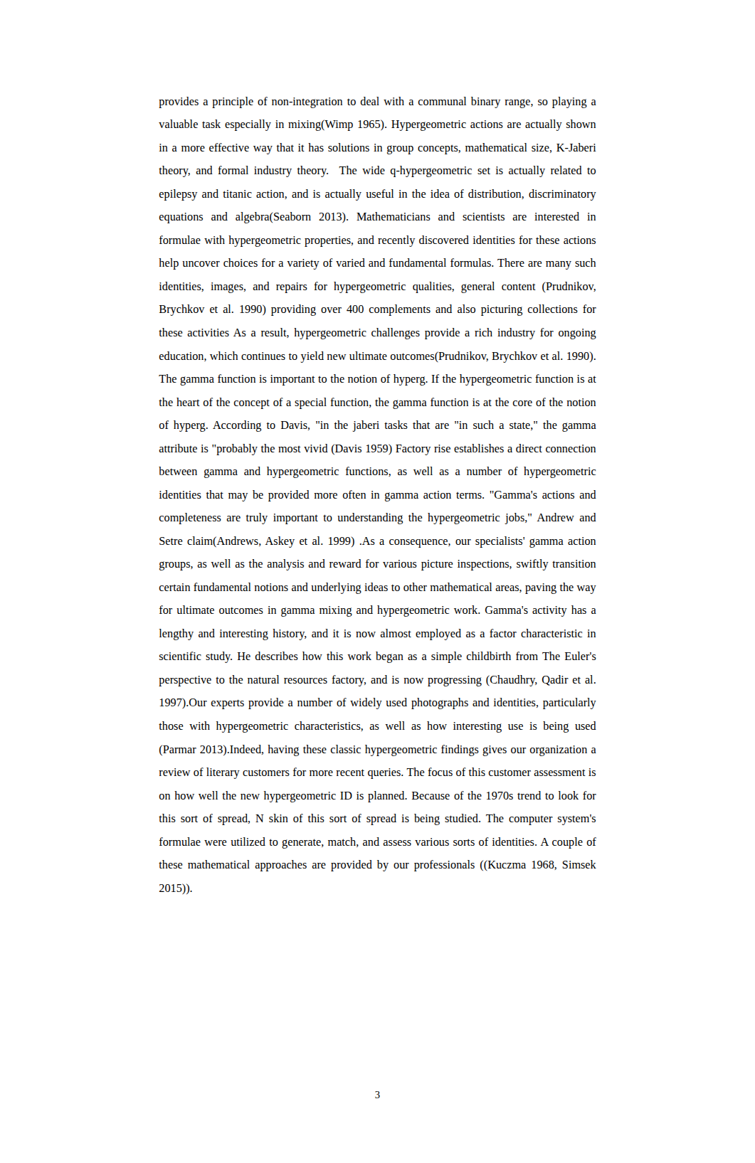provides a principle of non-integration to deal with a communal binary range, so playing a valuable task especially in mixing(Wimp 1965). Hypergeometric actions are actually shown in a more effective way that it has solutions in group concepts, mathematical size, K-Jaberi theory, and formal industry theory. The wide q-hypergeometric set is actually related to epilepsy and titanic action, and is actually useful in the idea of distribution, discriminatory equations and algebra(Seaborn 2013). Mathematicians and scientists are interested in formulae with hypergeometric properties, and recently discovered identities for these actions help uncover choices for a variety of varied and fundamental formulas. There are many such identities, images, and repairs for hypergeometric qualities, general content (Prudnikov, Brychkov et al. 1990) providing over 400 complements and also picturing collections for these activities As a result, hypergeometric challenges provide a rich industry for ongoing education, which continues to yield new ultimate outcomes(Prudnikov, Brychkov et al. 1990). The gamma function is important to the notion of hyperg. If the hypergeometric function is at the heart of the concept of a special function, the gamma function is at the core of the notion of hyperg. According to Davis, "in the jaberi tasks that are "in such a state," the gamma attribute is "probably the most vivid (Davis 1959) Factory rise establishes a direct connection between gamma and hypergeometric functions, as well as a number of hypergeometric identities that may be provided more often in gamma action terms. "Gamma's actions and completeness are truly important to understanding the hypergeometric jobs," Andrew and Setre claim(Andrews, Askey et al. 1999) .As a consequence, our specialists' gamma action groups, as well as the analysis and reward for various picture inspections, swiftly transition certain fundamental notions and underlying ideas to other mathematical areas, paving the way for ultimate outcomes in gamma mixing and hypergeometric work. Gamma's activity has a lengthy and interesting history, and it is now almost employed as a factor characteristic in scientific study. He describes how this work began as a simple childbirth from The Euler's perspective to the natural resources factory, and is now progressing (Chaudhry, Qadir et al. 1997).Our experts provide a number of widely used photographs and identities, particularly those with hypergeometric characteristics, as well as how interesting use is being used (Parmar 2013).Indeed, having these classic hypergeometric findings gives our organization a review of literary customers for more recent queries. The focus of this customer assessment is on how well the new hypergeometric ID is planned. Because of the 1970s trend to look for this sort of spread, N skin of this sort of spread is being studied. The computer system's formulae were utilized to generate, match, and assess various sorts of identities. A couple of these mathematical approaches are provided by our professionals ((Kuczma 1968, Simsek 2015)).
3